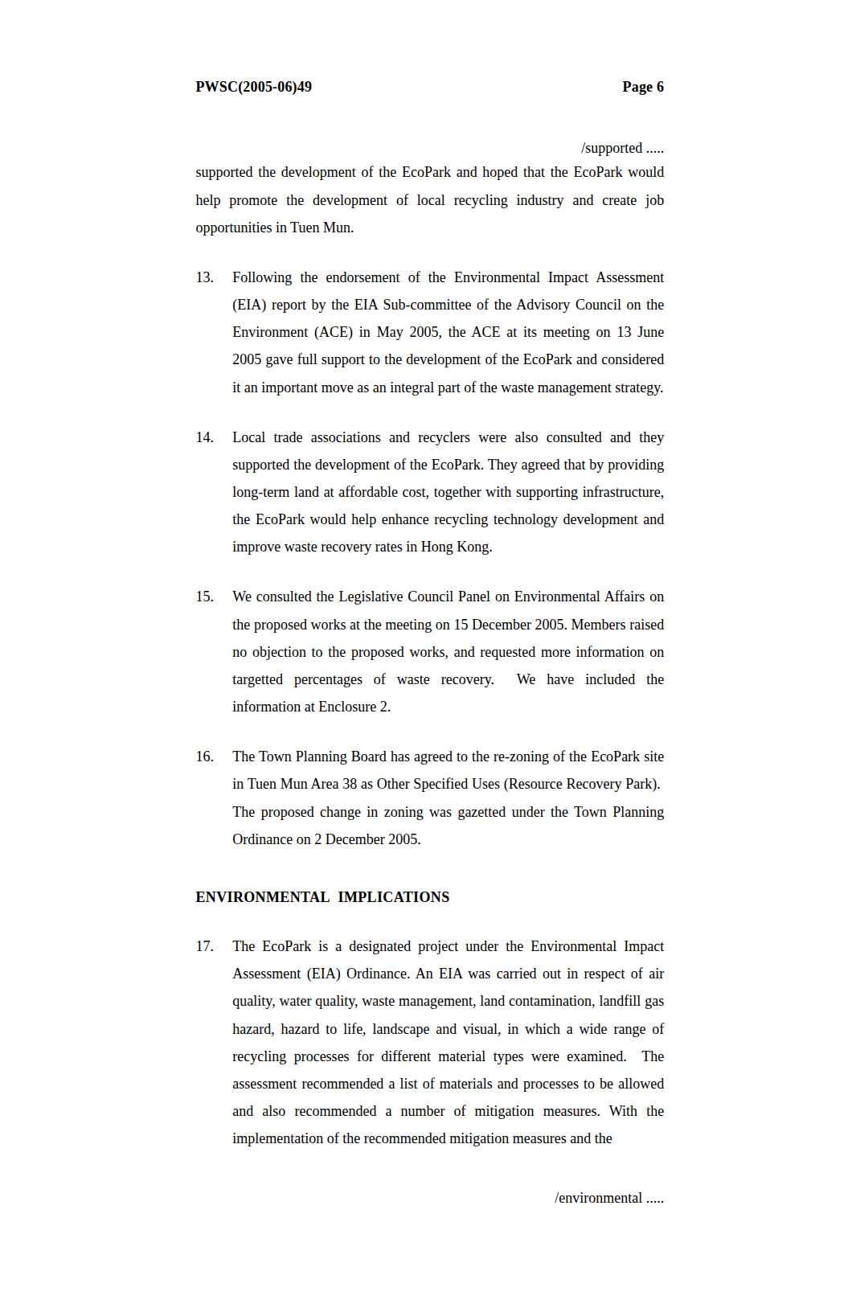PWSC(2005-06)49 Page 6
/supported .....
supported the development of the EcoPark and hoped that the EcoPark would help promote the development of local recycling industry and create job opportunities in Tuen Mun.
13.
Following the endorsement of the Environmental Impact Assessment (EIA) report by the EIA Sub-committee of the Advisory Council on the Environment (ACE) in May 2005, the ACE at its meeting on 13 June 2005 gave full support to the development of the EcoPark and considered it an important move as an integral part of the waste management strategy.
14.
Local trade associations and recyclers were also consulted and they supported the development of the EcoPark. They agreed that by providing long-term land at affordable cost, together with supporting infrastructure, the EcoPark would help enhance recycling technology development and improve waste recovery rates in Hong Kong.
15.
We consulted the Legislative Council Panel on Environmental Affairs on the proposed works at the meeting on 15 December 2005. Members raised no objection to the proposed works, and requested more information on targetted percentages of waste recovery. We have included the information at Enclosure 2.
16.
The Town Planning Board has agreed to the re-zoning of the EcoPark site in Tuen Mun Area 38 as Other Specified Uses (Resource Recovery Park). The proposed change in zoning was gazetted under the Town Planning Ordinance on 2 December 2005.
ENVIRONMENTAL IMPLICATIONS
17.
The EcoPark is a designated project under the Environmental Impact Assessment (EIA) Ordinance. An EIA was carried out in respect of air quality, water quality, waste management, land contamination, landfill gas hazard, hazard to life, landscape and visual, in which a wide range of recycling processes for different material types were examined. The assessment recommended a list of materials and processes to be allowed and also recommended a number of mitigation measures. With the implementation of the recommended mitigation measures and the
/environmental .....